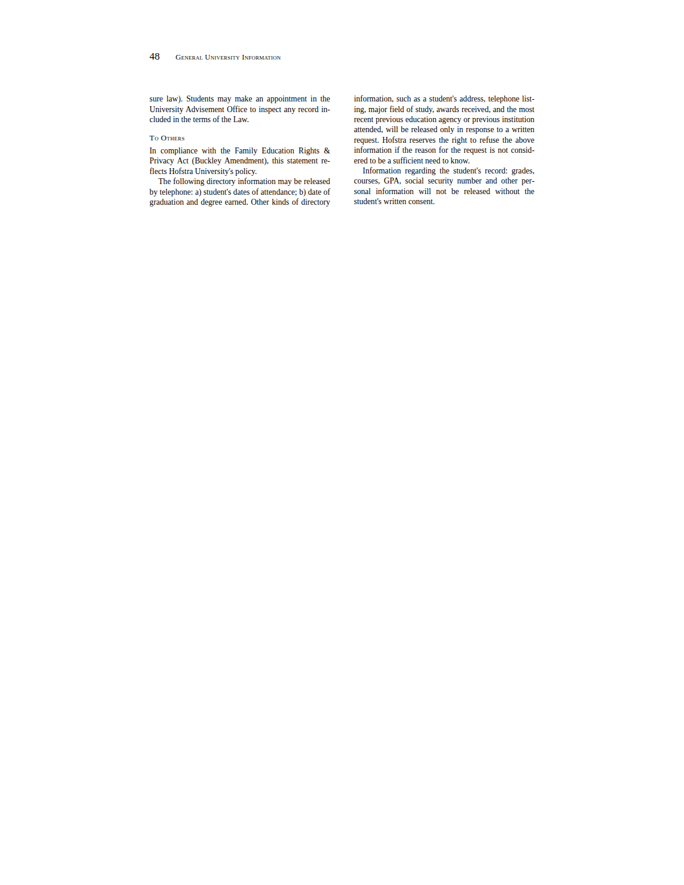48 General University Information
sure law). Students may make an appointment in the University Advisement Office to inspect any record included in the terms of the Law.
To Others
In compliance with the Family Education Rights & Privacy Act (Buckley Amendment), this statement reflects Hofstra University's policy.
The following directory information may be released by telephone: a) student's dates of attendance; b) date of graduation and degree earned. Other kinds of directory information, such as a student's address, telephone listing, major field of study, awards received, and the most recent previous education agency or previous institution attended, will be released only in response to a written request. Hofstra reserves the right to refuse the above information if the reason for the request is not considered to be a sufficient need to know.
Information regarding the student's record: grades, courses, GPA, social security number and other personal information will not be released without the student's written consent.